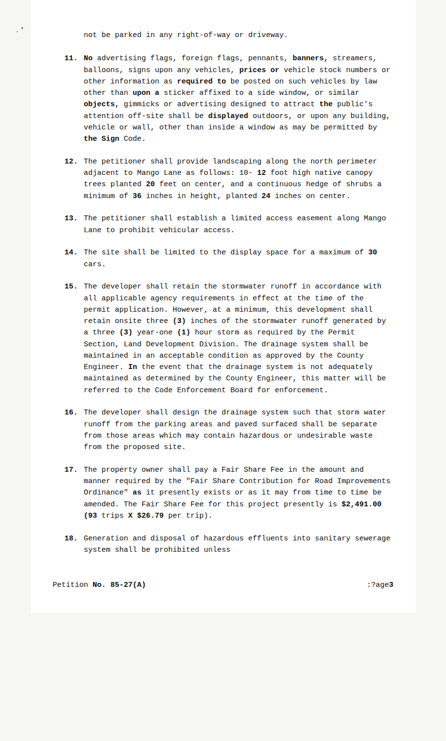. .
not be parked in any right-of-way or driveway.
11. No advertising flags, foreign flags, pennants, banners, streamers, balloons, signs upon any vehicles, prices or vehicle stock numbers or other information as required to be posted on such vehicles by law other than upon a sticker affixed to a side window, or similar objects, gimmicks or advertising designed to attract the public's attention off-site shall be displayed outdoors, or upon any building, vehicle or wall, other than inside a window as may be permitted by the Sign Code.
12. The petitioner shall provide landscaping along the north perimeter adjacent to Mango Lane as follows: 10- 12 foot high native canopy trees planted 20 feet on center, and a continuous hedge of shrubs a minimum of 36 inches in height, planted 24 inches on center.
13. The petitioner shall establish a limited access easement along Mango Lane to prohibit vehicular access.
14. The site shall be limited to the display space for a maximum of 30 cars.
15. The developer shall retain the stormwater runoff in accordance with all applicable agency requirements in effect at the time of the permit application. However, at a minimum, this development shall retain onsite three (3) inches of the stormwater runoff generated by a three (3) year-one (1) hour storm as required by the Permit Section, Land Development Division. The drainage system shall be maintained in an acceptable condition as approved by the County Engineer. In the event that the drainage system is not adequately maintained as determined by the County Engineer, this matter will be referred to the Code Enforcement Board for enforcement.
16. The developer shall design the drainage system such that storm water runoff from the parking areas and paved surfaced shall be separate from those areas which may contain hazardous or undesirable waste from the proposed site.
17. The property owner shall pay a Fair Share Fee in the amount and manner required by the "Fair Share Contribution for Road Improvements Ordinance" as it presently exists or as it may from time to time be amended. The Fair Share Fee for this project presently is $2,491.00 (93 trips X $26.79 per trip).
18. Generation and disposal of hazardous effluents into sanitary sewerage system shall be prohibited unless
Petition No. 85-27(A)
:?age3